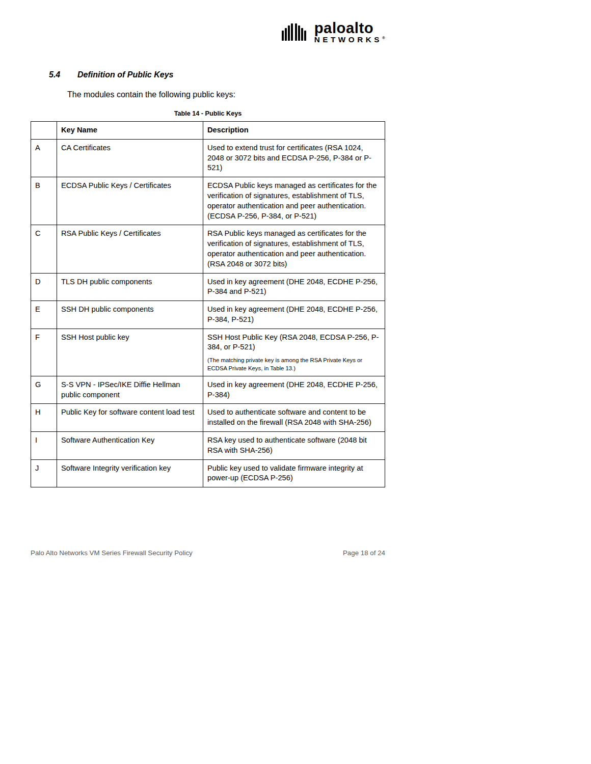paloalto NETWORKS®
5.4 Definition of Public Keys
The modules contain the following public keys:
Table 14 - Public Keys
| | Key Name | Description |
| --- | --- | --- |
| A | CA Certificates | Used to extend trust for certificates (RSA 1024, 2048 or 3072 bits and ECDSA P-256, P-384 or P-521) |
| B | ECDSA Public Keys / Certificates | ECDSA Public keys managed as certificates for the verification of signatures, establishment of TLS, operator authentication and peer authentication. (ECDSA P-256, P-384, or P-521) |
| C | RSA Public Keys / Certificates | RSA Public keys managed as certificates for the verification of signatures, establishment of TLS, operator authentication and peer authentication. (RSA 2048 or 3072 bits) |
| D | TLS DH public components | Used in key agreement (DHE 2048, ECDHE P-256, P-384 and P-521) |
| E | SSH DH public components | Used in key agreement (DHE 2048, ECDHE P-256, P-384, P-521) |
| F | SSH Host public key | SSH Host Public Key (RSA 2048, ECDSA P-256, P-384, or P-521) (The matching private key is among the RSA Private Keys or ECDSA Private Keys, in Table 13.) |
| G | S-S VPN - IPSec/IKE Diffie Hellman public component | Used in key agreement (DHE 2048, ECDHE P-256, P-384) |
| H | Public Key for software content load test | Used to authenticate software and content to be installed on the firewall (RSA 2048 with SHA-256) |
| I | Software Authentication Key | RSA key used to authenticate software (2048 bit RSA with SHA-256) |
| J | Software Integrity verification key | Public key used to validate firmware integrity at power-up (ECDSA P-256) |
Palo Alto Networks VM Series Firewall Security Policy
Page 18 of 24